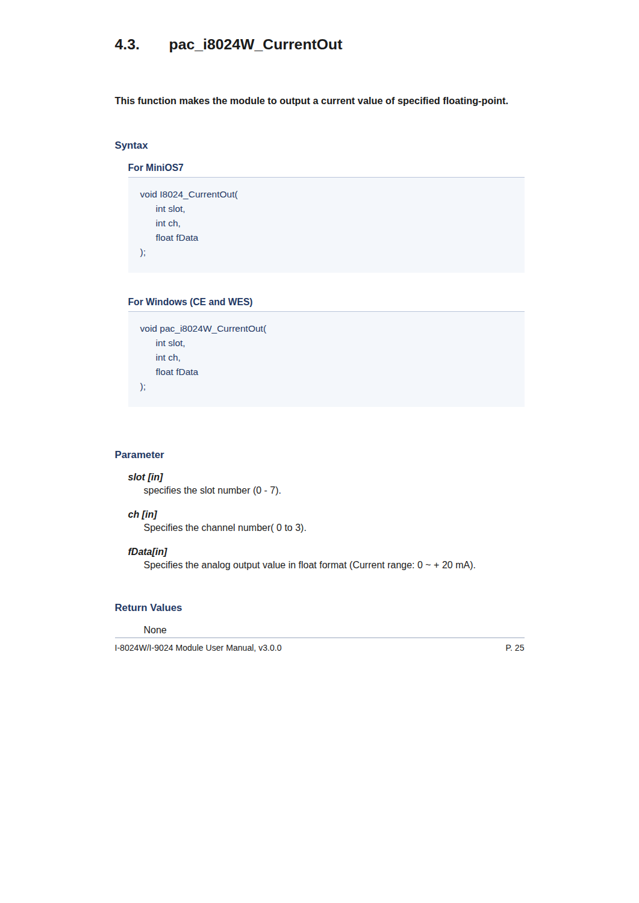4.3. pac_i8024W_CurrentOut
This function makes the module to output a current value of specified floating-point.
Syntax
For MiniOS7
void I8024_CurrentOut(
int slot,
int ch,
float fData
);
For Windows (CE and WES)
void pac_i8024W_CurrentOut(
int slot,
int ch,
float fData
);
Parameter
slot [in]
specifies the slot number (0 - 7).
ch [in]
Specifies the channel number( 0 to 3).
fData[in]
Specifies the analog output value in float format (Current range: 0 ~ + 20 mA).
Return Values
None
I-8024W/I-9024 Module User Manual, v3.0.0 P. 25